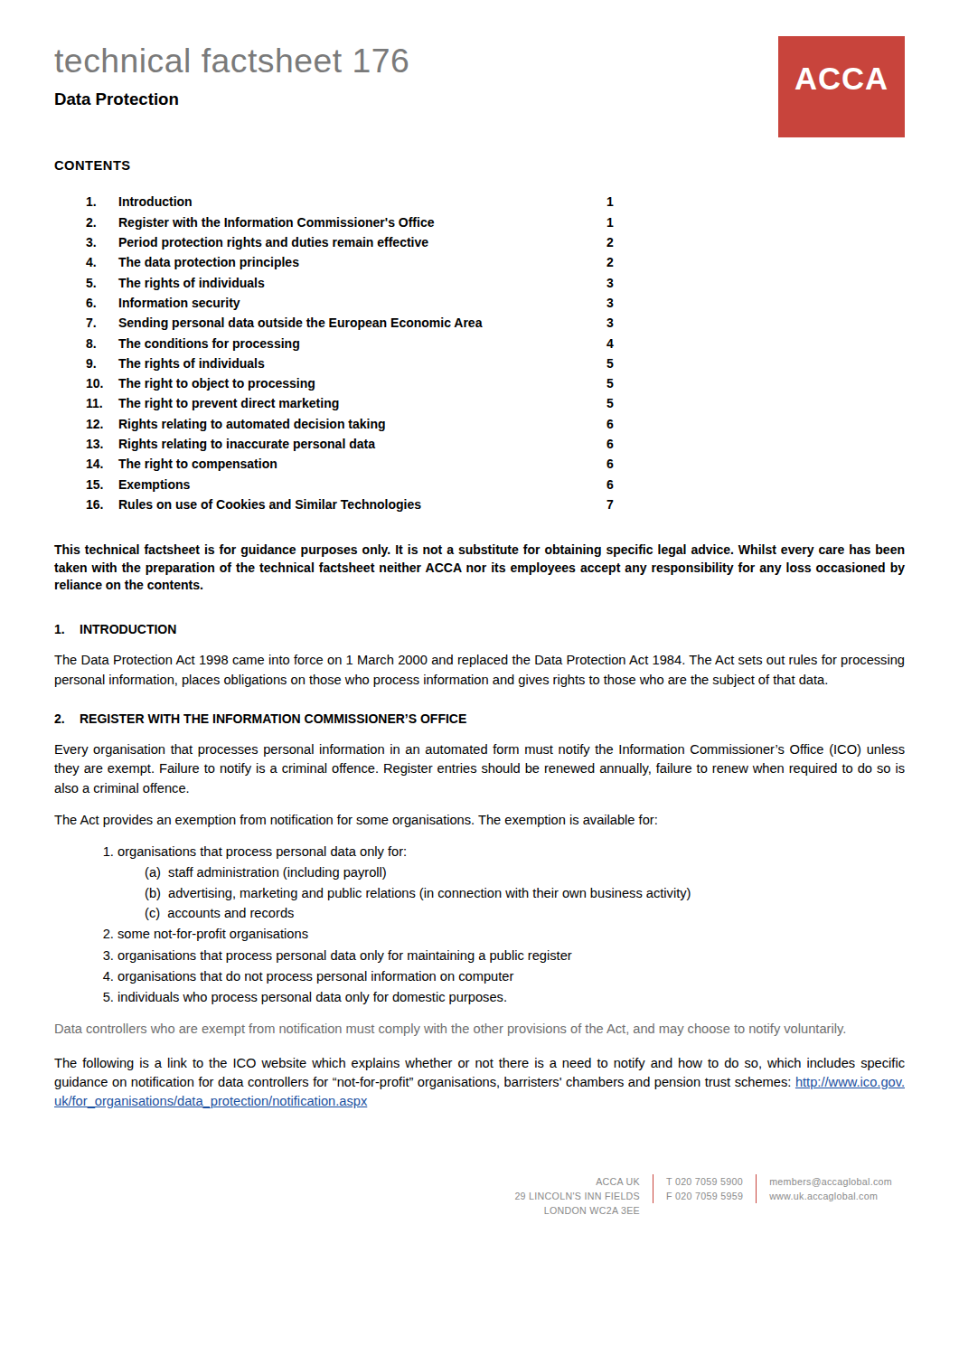ACCA
technical factsheet 176
Data Protection
CONTENTS
| 1. | Introduction | 1 |
| 2. | Register with the Information Commissioner's Office | 1 |
| 3. | Period protection rights and duties remain effective | 2 |
| 4. | The data protection principles | 2 |
| 5. | The rights of individuals | 3 |
| 6. | Information security | 3 |
| 7. | Sending personal data outside the European Economic Area | 3 |
| 8. | The conditions for processing | 4 |
| 9. | The rights of individuals | 5 |
| 10. | The right to object to processing | 5 |
| 11. | The right to prevent direct marketing | 5 |
| 12. | Rights relating to automated decision taking | 6 |
| 13. | Rights relating to inaccurate personal data | 6 |
| 14. | The right to compensation | 6 |
| 15. | Exemptions | 6 |
| 16. | Rules on use of Cookies and Similar Technologies | 7 |
This technical factsheet is for guidance purposes only. It is not a substitute for obtaining specific legal advice. Whilst every care has been taken with the preparation of the technical factsheet neither ACCA nor its employees accept any responsibility for any loss occasioned by reliance on the contents.
1. INTRODUCTION
The Data Protection Act 1998 came into force on 1 March 2000 and replaced the Data Protection Act 1984. The Act sets out rules for processing personal information, places obligations on those who process information and gives rights to those who are the subject of that data.
2. REGISTER WITH THE INFORMATION COMMISSIONER’S OFFICE
Every organisation that processes personal information in an automated form must notify the Information Commissioner’s Office (ICO) unless they are exempt. Failure to notify is a criminal offence. Register entries should be renewed annually, failure to renew when required to do so is also a criminal offence.
The Act provides an exemption from notification for some organisations. The exemption is available for:
organisations that process personal data only for:
(a) staff administration (including payroll)
(b) advertising, marketing and public relations (in connection with their own business activity)
(c) accounts and records
some not-for-profit organisations
organisations that process personal data only for maintaining a public register
organisations that do not process personal information on computer
individuals who process personal data only for domestic purposes.
Data controllers who are exempt from notification must comply with the other provisions of the Act, and may choose to notify voluntarily.
The following is a link to the ICO website which explains whether or not there is a need to notify and how to do so, which includes specific guidance on notification for data controllers for “not-for-profit” organisations, barristers' chambers and pension trust schemes: http://www.ico.gov.uk/for_organisations/data_protection/notification.aspx
ACCA UK
29 LINCOLN'S INN FIELDS
LONDON WC2A 3EE
T 020 7059 5900
F 020 7059 5959
members@accaglobal.com
www.uk.accaglobal.com